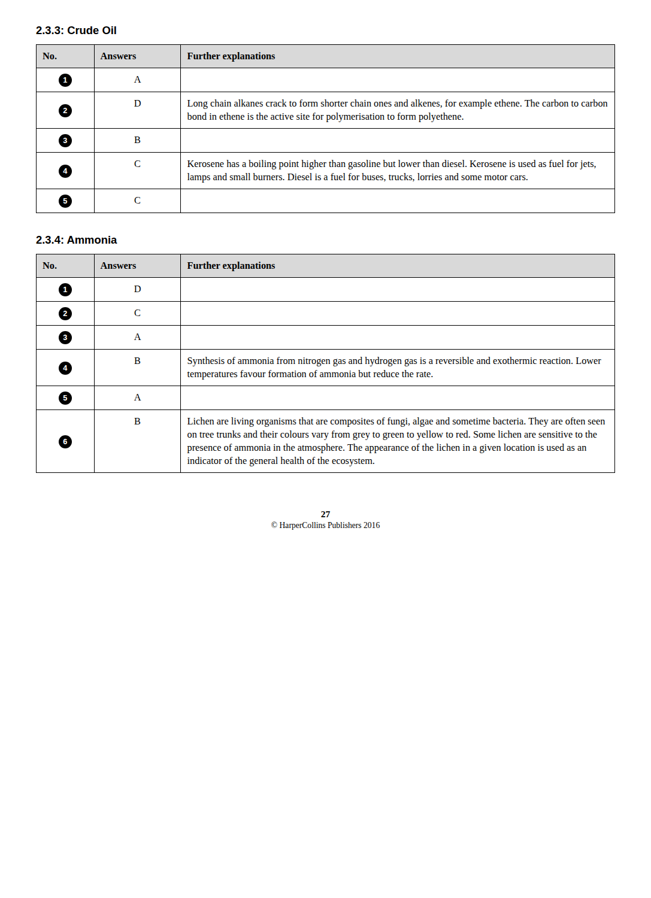2.3.3: Crude Oil
| No. | Answers | Further explanations |
| --- | --- | --- |
| 1 | A | |
| 2 | D | Long chain alkanes crack to form shorter chain ones and alkenes, for example ethene. The carbon to carbon bond in ethene is the active site for polymerisation to form polyethene. |
| 3 | B | |
| 4 | C | Kerosene has a boiling point higher than gasoline but lower than diesel. Kerosene is used as fuel for jets, lamps and small burners. Diesel is a fuel for buses, trucks, lorries and some motor cars. |
| 5 | C | |
2.3.4: Ammonia
| No. | Answers | Further explanations |
| --- | --- | --- |
| 1 | D | |
| 2 | C | |
| 3 | A | |
| 4 | B | Synthesis of ammonia from nitrogen gas and hydrogen gas is a reversible and exothermic reaction. Lower temperatures favour formation of ammonia but reduce the rate. |
| 5 | A | |
| 6 | B | Lichen are living organisms that are composites of fungi, algae and sometime bacteria. They are often seen on tree trunks and their colours vary from grey to green to yellow to red. Some lichen are sensitive to the presence of ammonia in the atmosphere. The appearance of the lichen in a given location is used as an indicator of the general health of the ecosystem. |
27 © HarperCollins Publishers 2016